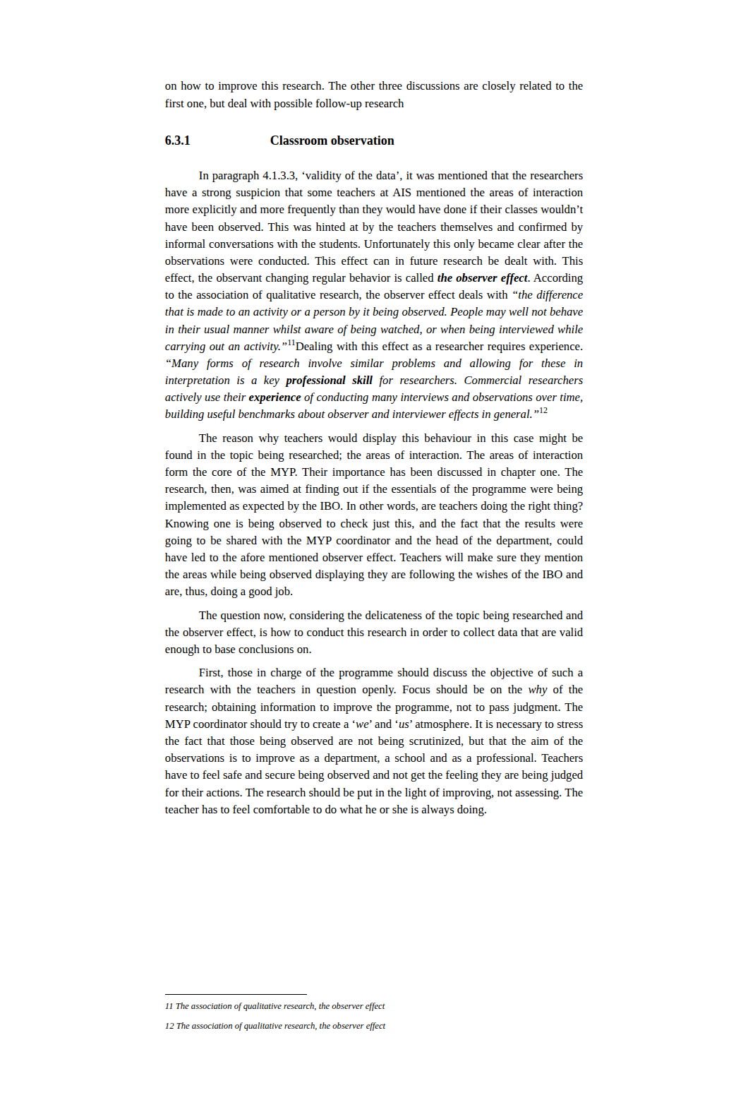on how to improve this research. The other three discussions are closely related to the first one, but deal with possible follow-up research
6.3.1 Classroom observation
In paragraph 4.1.3.3, ‘validity of the data’, it was mentioned that the researchers have a strong suspicion that some teachers at AIS mentioned the areas of interaction more explicitly and more frequently than they would have done if their classes wouldn’t have been observed. This was hinted at by the teachers themselves and confirmed by informal conversations with the students. Unfortunately this only became clear after the observations were conducted. This effect can in future research be dealt with. This effect, the observant changing regular behavior is called the observer effect. According to the association of qualitative research, the observer effect deals with “the difference that is made to an activity or a person by it being observed. People may well not behave in their usual manner whilst aware of being watched, or when being interviewed while carrying out an activity.”11Dealing with this effect as a researcher requires experience. “Many forms of research involve similar problems and allowing for these in interpretation is a key professional skill for researchers. Commercial researchers actively use their experience of conducting many interviews and observations over time, building useful benchmarks about observer and interviewer effects in general.”12
The reason why teachers would display this behaviour in this case might be found in the topic being researched; the areas of interaction. The areas of interaction form the core of the MYP. Their importance has been discussed in chapter one. The research, then, was aimed at finding out if the essentials of the programme were being implemented as expected by the IBO. In other words, are teachers doing the right thing? Knowing one is being observed to check just this, and the fact that the results were going to be shared with the MYP coordinator and the head of the department, could have led to the afore mentioned observer effect. Teachers will make sure they mention the areas while being observed displaying they are following the wishes of the IBO and are, thus, doing a good job.
The question now, considering the delicateness of the topic being researched and the observer effect, is how to conduct this research in order to collect data that are valid enough to base conclusions on.
First, those in charge of the programme should discuss the objective of such a research with the teachers in question openly. Focus should be on the why of the research; obtaining information to improve the programme, not to pass judgment. The MYP coordinator should try to create a ‘we’ and ‘us’ atmosphere. It is necessary to stress the fact that those being observed are not being scrutinized, but that the aim of the observations is to improve as a department, a school and as a professional. Teachers have to feel safe and secure being observed and not get the feeling they are being judged for their actions. The research should be put in the light of improving, not assessing. The teacher has to feel comfortable to do what he or she is always doing.
11 The association of qualitative research, the observer effect
12 The association of qualitative research, the observer effect